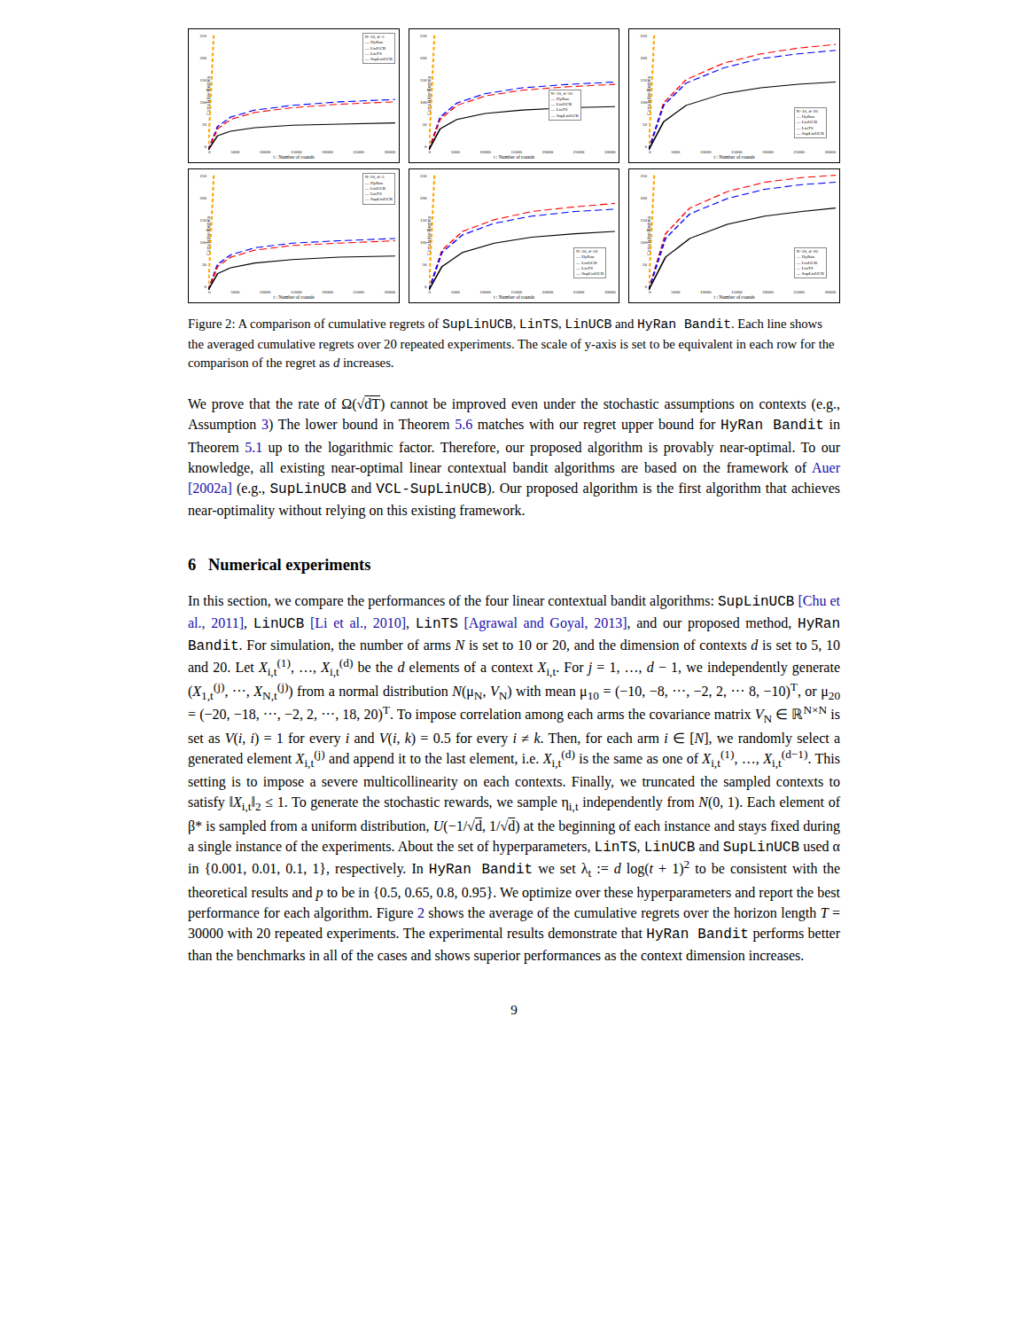Cumulative Regrets
250200150100500
N=10, d=5
— HyRan
— LinUCB
— LinTS
— SupLinUCB
050001000015000200002500030000
t : Number of rounds
Cumulative Regrets
250200150100500
N=10, d=10
— HyRan
— LinUCB
— LinTS
— SupLinUCB
050001000015000200002500030000
t : Number of rounds
Cumulative Regrets
250200150100500
N=10, d=20
— HyRan
— LinUCB
— LinTS
— SupLinUCB
050001000015000200002500030000
t : Number of rounds
Cumulative Regrets
250200150100500
N=20, d=5
— HyRan
— LinUCB
— LinTS
— SupLinUCB
050001000015000200002500030000
t : Number of rounds
Cumulative Regrets
250200150100500
N=20, d=10
— HyRan
— LinUCB
— LinTS
— SupLinUCB
050001000015000200002500030000
t : Number of rounds
Cumulative Regrets
250200150100500
N=20, d=20
— HyRan
— LinUCB
— LinTS
— SupLinUCB
050001000015000200002500030000
t : Number of rounds
Figure 2: A comparison of cumulative regrets of SupLinUCB, LinTS, LinUCB and HyRan Bandit. Each line shows the averaged cumulative regrets over 20 repeated experiments. The scale of y-axis is set to be equivalent in each row for the comparison of the regret as d increases.
We prove that the rate of Ω(√dT) cannot be improved even under the stochastic assumptions on contexts (e.g., Assumption 3) The lower bound in Theorem 5.6 matches with our regret upper bound for HyRan Bandit in Theorem 5.1 up to the logarithmic factor. Therefore, our proposed algorithm is provably near-optimal. To our knowledge, all existing near-optimal linear contextual bandit algorithms are based on the framework of Auer [2002a] (e.g., SupLinUCB and VCL-SupLinUCB). Our proposed algorithm is the first algorithm that achieves near-optimality without relying on this existing framework.
6 Numerical experiments
In this section, we compare the performances of the four linear contextual bandit algorithms: SupLinUCB [Chu et al., 2011], LinUCB [Li et al., 2010], LinTS [Agrawal and Goyal, 2013], and our proposed method, HyRan Bandit. For simulation, the number of arms N is set to 10 or 20, and the dimension of contexts d is set to 5, 10 and 20. Let Xi,t(1), …, Xi,t(d) be the d elements of a context Xi,t. For j = 1, …, d − 1, we independently generate (X1,t(j), ···, XN,t(j)) from a normal distribution N(μN, VN) with mean μ10 = (−10, −8, ···, −2, 2, ··· 8, −10)T, or μ20 = (−20, −18, ···, −2, 2, ···, 18, 20)T. To impose correlation among each arms the covariance matrix VN ∈ ℝN×N is set as V(i, i) = 1 for every i and V(i, k) = 0.5 for every i ≠ k. Then, for each arm i ∈ [N], we randomly select a generated element Xi,t(j) and append it to the last element, i.e. Xi,t(d) is the same as one of Xi,t(1), …, Xi,t(d−1). This setting is to impose a severe multicollinearity on each contexts. Finally, we truncated the sampled contexts to satisfy ‖Xi,t‖2 ≤ 1. To generate the stochastic rewards, we sample ηi,t independently from N(0, 1). Each element of β* is sampled from a uniform distribution, U(−1/√d, 1/√d) at the beginning of each instance and stays fixed during a single instance of the experiments. About the set of hyperparameters, LinTS, LinUCB and SupLinUCB used α in {0.001, 0.01, 0.1, 1}, respectively. In HyRan Bandit we set λt := d log(t + 1)2 to be consistent with the theoretical results and p to be in {0.5, 0.65, 0.8, 0.95}. We optimize over these hyperparameters and report the best performance for each algorithm. Figure 2 shows the average of the cumulative regrets over the horizon length T = 30000 with 20 repeated experiments. The experimental results demonstrate that HyRan Bandit performs better than the benchmarks in all of the cases and shows superior performances as the context dimension increases.
9